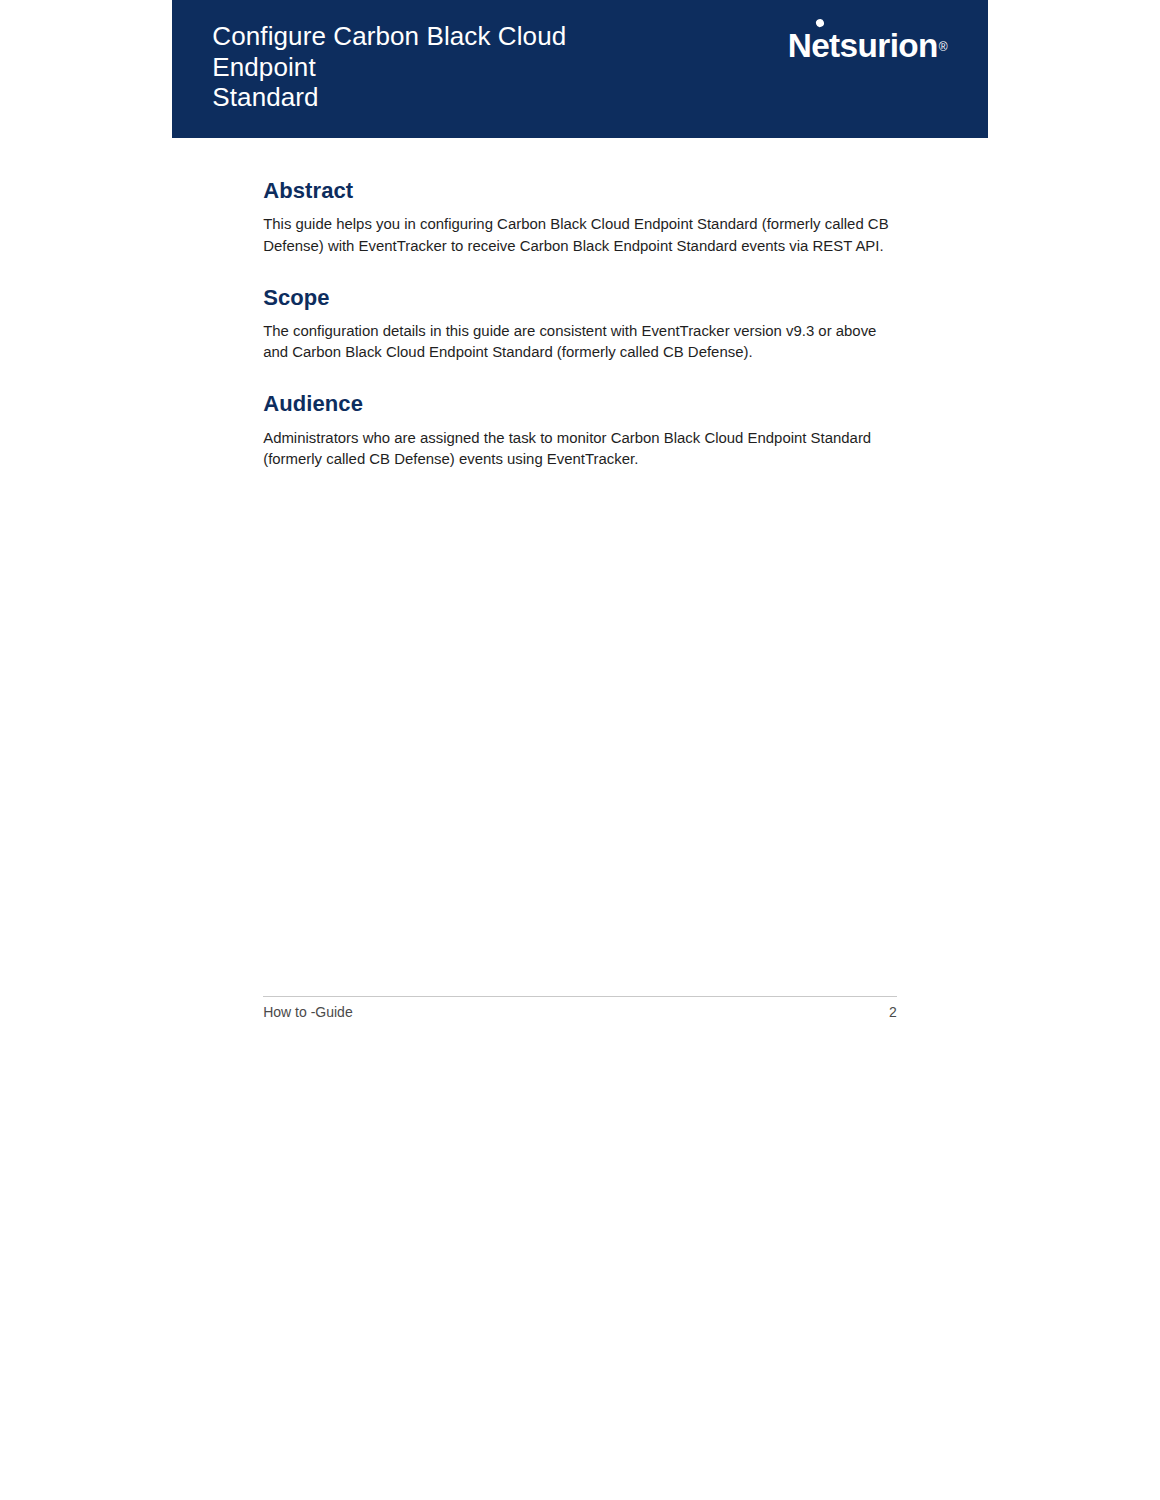Configure Carbon Black Cloud Endpoint
Standard
Netsurion®
Abstract
This guide helps you in configuring Carbon Black Cloud Endpoint Standard (formerly called CB Defense) with EventTracker to receive Carbon Black Endpoint Standard events via REST API.
Scope
The configuration details in this guide are consistent with EventTracker version v9.3 or above and Carbon Black Cloud Endpoint Standard (formerly called CB Defense).
Audience
Administrators who are assigned the task to monitor Carbon Black Cloud Endpoint Standard (formerly called CB Defense) events using EventTracker.
How to -Guide 2